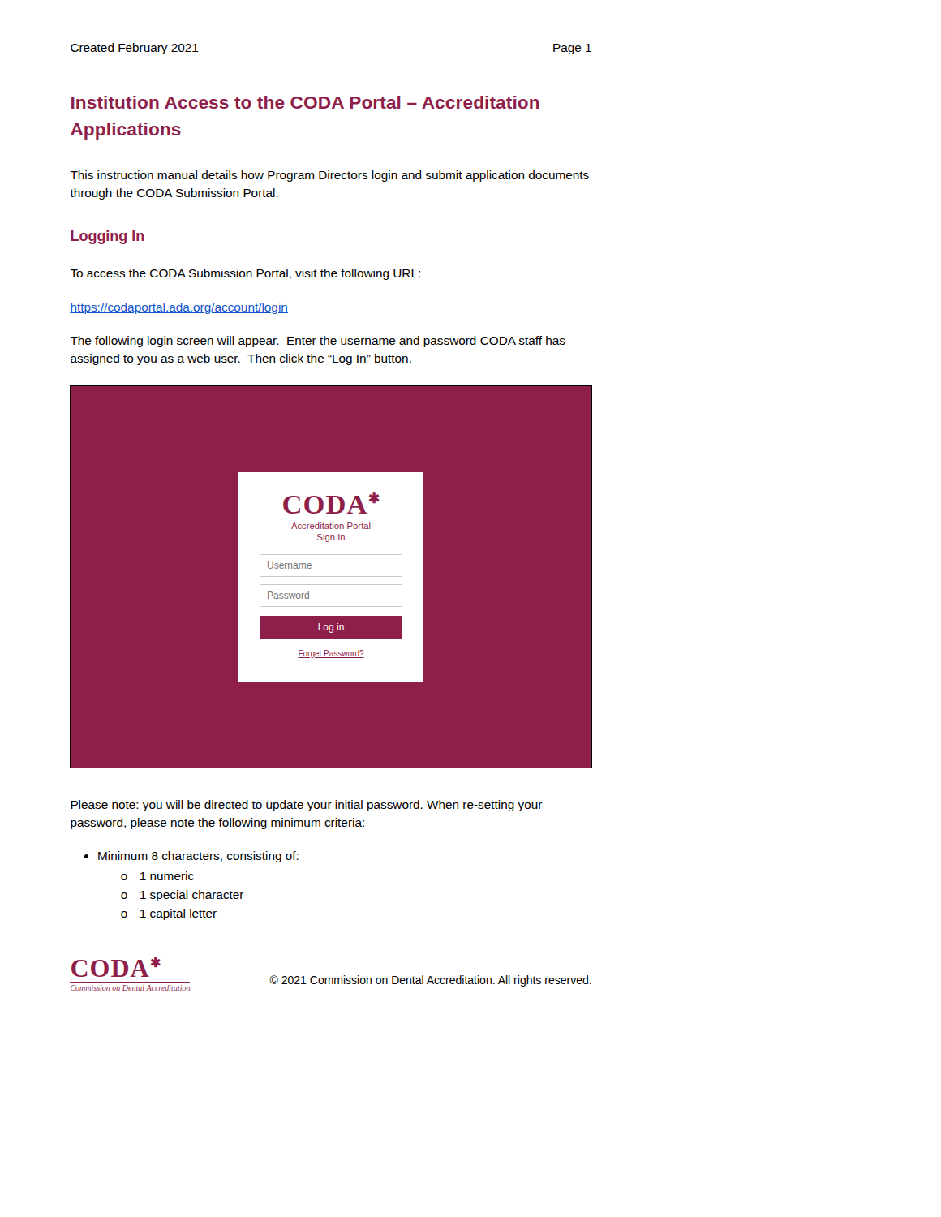Created February 2021 Page 1
Institution Access to the CODA Portal – Accreditation Applications
This instruction manual details how Program Directors login and submit application documents through the CODA Submission Portal.
Logging In
To access the CODA Submission Portal, visit the following URL:
https://codaportal.ada.org/account/login
The following login screen will appear. Enter the username and password CODA staff has assigned to you as a web user. Then click the “Log In” button.
CODA✱
Accreditation Portal
Sign In
Log in Forget Password?
Please note: you will be directed to update your initial password. When re-setting your password, please note the following minimum criteria:
Minimum 8 characters, consisting of:
1 numeric
1 special character
1 capital letter
CODA✱
Commission on Dental Accreditation
© 2021 Commission on Dental Accreditation. All rights reserved.